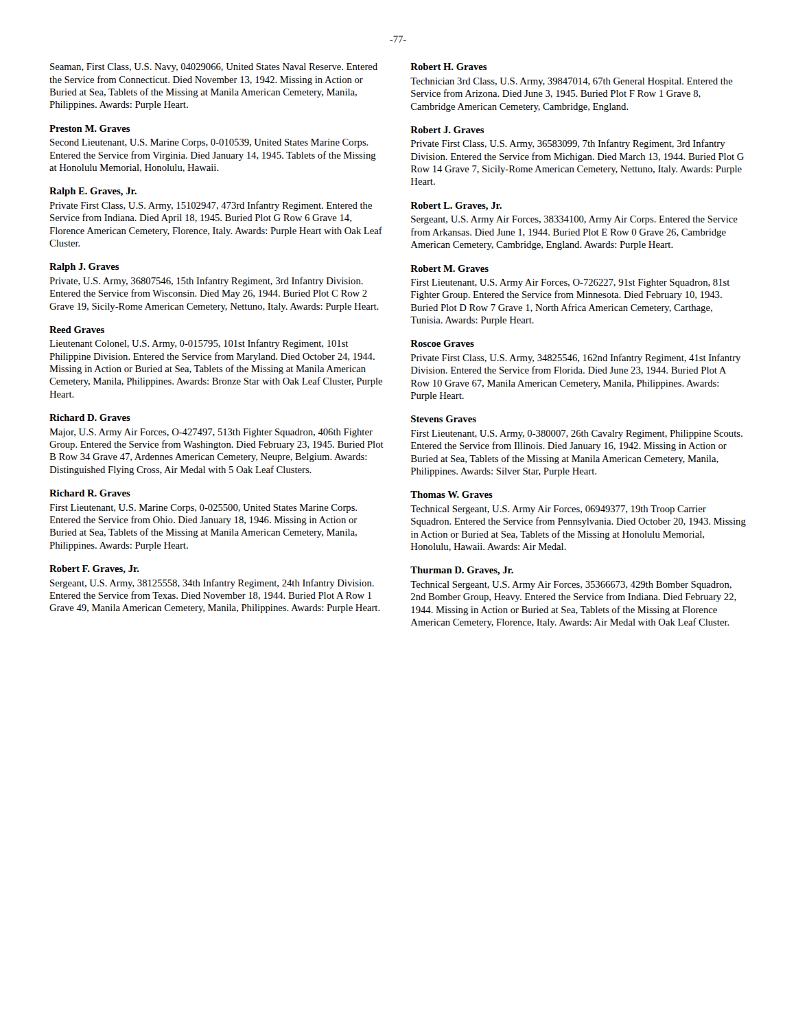-77-
Seaman, First Class, U.S. Navy, 04029066, United States Naval Reserve. Entered the Service from Connecticut. Died November 13, 1942. Missing in Action or Buried at Sea, Tablets of the Missing at Manila American Cemetery, Manila, Philippines. Awards: Purple Heart.
Preston M. Graves
Second Lieutenant, U.S. Marine Corps, 0-010539, United States Marine Corps. Entered the Service from Virginia. Died January 14, 1945. Tablets of the Missing at Honolulu Memorial, Honolulu, Hawaii.
Ralph E. Graves, Jr.
Private First Class, U.S. Army, 15102947, 473rd Infantry Regiment. Entered the Service from Indiana. Died April 18, 1945. Buried Plot G Row 6 Grave 14, Florence American Cemetery, Florence, Italy. Awards: Purple Heart with Oak Leaf Cluster.
Ralph J. Graves
Private, U.S. Army, 36807546, 15th Infantry Regiment, 3rd Infantry Division. Entered the Service from Wisconsin. Died May 26, 1944. Buried Plot C Row 2 Grave 19, Sicily-Rome American Cemetery, Nettuno, Italy. Awards: Purple Heart.
Reed Graves
Lieutenant Colonel, U.S. Army, 0-015795, 101st Infantry Regiment, 101st Philippine Division. Entered the Service from Maryland. Died October 24, 1944. Missing in Action or Buried at Sea, Tablets of the Missing at Manila American Cemetery, Manila, Philippines. Awards: Bronze Star with Oak Leaf Cluster, Purple Heart.
Richard D. Graves
Major, U.S. Army Air Forces, O-427497, 513th Fighter Squadron, 406th Fighter Group. Entered the Service from Washington. Died February 23, 1945. Buried Plot B Row 34 Grave 47, Ardennes American Cemetery, Neupre, Belgium. Awards: Distinguished Flying Cross, Air Medal with 5 Oak Leaf Clusters.
Richard R. Graves
First Lieutenant, U.S. Marine Corps, 0-025500, United States Marine Corps. Entered the Service from Ohio. Died January 18, 1946. Missing in Action or Buried at Sea, Tablets of the Missing at Manila American Cemetery, Manila, Philippines. Awards: Purple Heart.
Robert F. Graves, Jr.
Sergeant, U.S. Army, 38125558, 34th Infantry Regiment, 24th Infantry Division. Entered the Service from Texas. Died November 18, 1944. Buried Plot A Row 1 Grave 49, Manila American Cemetery, Manila, Philippines. Awards: Purple Heart.
Robert H. Graves
Technician 3rd Class, U.S. Army, 39847014, 67th General Hospital. Entered the Service from Arizona. Died June 3, 1945. Buried Plot F Row 1 Grave 8, Cambridge American Cemetery, Cambridge, England.
Robert J. Graves
Private First Class, U.S. Army, 36583099, 7th Infantry Regiment, 3rd Infantry Division. Entered the Service from Michigan. Died March 13, 1944. Buried Plot G Row 14 Grave 7, Sicily-Rome American Cemetery, Nettuno, Italy. Awards: Purple Heart.
Robert L. Graves, Jr.
Sergeant, U.S. Army Air Forces, 38334100, Army Air Corps. Entered the Service from Arkansas. Died June 1, 1944. Buried Plot E Row 0 Grave 26, Cambridge American Cemetery, Cambridge, England. Awards: Purple Heart.
Robert M. Graves
First Lieutenant, U.S. Army Air Forces, O-726227, 91st Fighter Squadron, 81st Fighter Group. Entered the Service from Minnesota. Died February 10, 1943. Buried Plot D Row 7 Grave 1, North Africa American Cemetery, Carthage, Tunisia. Awards: Purple Heart.
Roscoe Graves
Private First Class, U.S. Army, 34825546, 162nd Infantry Regiment, 41st Infantry Division. Entered the Service from Florida. Died June 23, 1944. Buried Plot A Row 10 Grave 67, Manila American Cemetery, Manila, Philippines. Awards: Purple Heart.
Stevens Graves
First Lieutenant, U.S. Army, 0-380007, 26th Cavalry Regiment, Philippine Scouts. Entered the Service from Illinois. Died January 16, 1942. Missing in Action or Buried at Sea, Tablets of the Missing at Manila American Cemetery, Manila, Philippines. Awards: Silver Star, Purple Heart.
Thomas W. Graves
Technical Sergeant, U.S. Army Air Forces, 06949377, 19th Troop Carrier Squadron. Entered the Service from Pennsylvania. Died October 20, 1943. Missing in Action or Buried at Sea, Tablets of the Missing at Honolulu Memorial, Honolulu, Hawaii. Awards: Air Medal.
Thurman D. Graves, Jr.
Technical Sergeant, U.S. Army Air Forces, 35366673, 429th Bomber Squadron, 2nd Bomber Group, Heavy. Entered the Service from Indiana. Died February 22, 1944. Missing in Action or Buried at Sea, Tablets of the Missing at Florence American Cemetery, Florence, Italy. Awards: Air Medal with Oak Leaf Cluster.